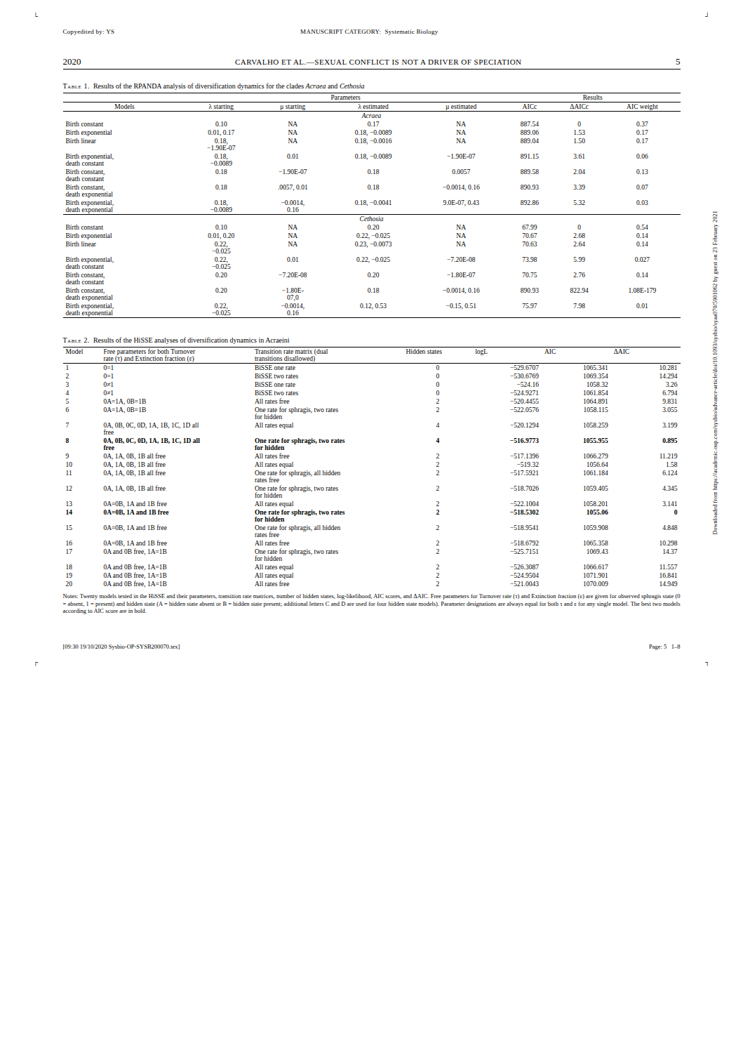└ ┘ ┌ ┐
Copyedited by: YS
MANUSCRIPT CATEGORY: Systematic Biology
2020
CARVALHO ET AL.—SEXUAL CONFLICT IS NOT A DRIVER OF SPECIATION
5
Table 1. Results of the RPANDA analysis of diversification dynamics for the clades Acraea and Cethosia
| | Parameters | Results |
| --- | --- | --- |
| Models | λ starting | μ starting | λ estimated | μ estimated | AICc | ΔAICc | AIC weight |
| Acraea |
| Birth constant | 0.10 | NA | 0.17 | NA | 887.54 | 0 | 0.37 |
| Birth exponential | 0.01, 0.17 | NA | 0.18, −0.0089 | NA | 889.06 | 1.53 | 0.17 |
| Birth linear | 0.18, −1.90E-07 | NA | 0.18, −0.0016 | NA | 889.04 | 1.50 | 0.17 |
| Birth exponential, death constant | 0.18, −0.0089 | 0.01 | 0.18, −0.0089 | −1.90E-07 | 891.15 | 3.61 | 0.06 |
| Birth constant, death constant | 0.18 | −1.90E-07 | 0.18 | 0.0057 | 889.58 | 2.04 | 0.13 |
| Birth constant, death exponential | 0.18 | .0057, 0.01 | 0.18 | −0.0014, 0.16 | 890.93 | 3.39 | 0.07 |
| Birth exponential, death exponential | 0.18, −0.0089 | −0.0014, 0.16 | 0.18, −0.0041 | 9.0E-07, 0.43 | 892.86 | 5.32 | 0.03 |
| Cethosia |
| Birth constant | 0.10 | NA | 0.20 | NA | 67.99 | 0 | 0.54 |
| Birth exponential | 0.01, 0.20 | NA | 0.22, −0.025 | NA | 70.67 | 2.68 | 0.14 |
| Birth linear | 0.22, −0.025 | NA | 0.23, −0.0073 | NA | 70.63 | 2.64 | 0.14 |
| Birth exponential, death constant | 0.22, −0.025 | 0.01 | 0.22, −0.025 | −7.20E-08 | 73.98 | 5.99 | 0.027 |
| Birth constant, death constant | 0.20 | −7.20E-08 | 0.20 | −1.80E-07 | 70.75 | 2.76 | 0.14 |
| Birth constant, death exponential | 0.20 | −1.80E- 07,0 | 0.18 | −0.0014, 0.16 | 890.93 | 822.94 | 1.08E-179 |
| Birth exponential, death exponential | 0.22, −0.025 | −0.0014, 0.16 | 0.12, 0.53 | −0.15, 0.51 | 75.97 | 7.98 | 0.01 |
Table 2. Results of the HiSSE analyses of diversification dynamics in Acraeini
| Model | Free parameters for both Turnover rate (τ) and Extinction fraction (ε) | Transition rate matrix (dual transitions disallowed) | Hidden states | logL | AIC | ΔAIC |
| --- | --- | --- | --- | --- | --- | --- |
| 1 | 0=1 | BiSSE one rate | 0 | −529.6707 | 1065.341 | 10.281 |
| 2 | 0=1 | BiSSE two rates | 0 | −530.6769 | 1069.354 | 14.294 |
| 3 | 0≠1 | BiSSE one rate | 0 | −524.16 | 1058.32 | 3.26 |
| 4 | 0≠1 | BiSSE two rates | 0 | −524.9271 | 1061.854 | 6.794 |
| 5 | 0A=1A, 0B=1B | All rates free | 2 | −520.4455 | 1064.891 | 9.831 |
| 6 | 0A=1A, 0B=1B | One rate for sphragis, two rates for hidden | 2 | −522.0576 | 1058.115 | 3.055 |
| 7 | 0A, 0B, 0C, 0D, 1A, 1B, 1C, 1D all free | All rates equal | 4 | −520.1294 | 1058.259 | 3.199 |
| 8 | 0A, 0B, 0C, 0D, 1A, 1B, 1C, 1D all free | One rate for sphragis, two rates for hidden | 4 | −516.9773 | 1055.955 | 0.895 |
| 9 | 0A, 1A, 0B, 1B all free | All rates free | 2 | −517.1396 | 1066.279 | 11.219 |
| 10 | 0A, 1A, 0B, 1B all free | All rates equal | 2 | −519.32 | 1056.64 | 1.58 |
| 11 | 0A, 1A, 0B, 1B all free | One rate for sphragis, all hidden rates free | 2 | −517.5921 | 1061.184 | 6.124 |
| 12 | 0A, 1A, 0B, 1B all free | One rate for sphragis, two rates for hidden | 2 | −518.7026 | 1059.405 | 4.345 |
| 13 | 0A=0B, 1A and 1B free | All rates equal | 2 | −522.1004 | 1058.201 | 3.141 |
| 14 | 0A=0B, 1A and 1B free | One rate for sphragis, two rates for hidden | 2 | −518.5302 | 1055.06 | 0 |
| 15 | 0A=0B, 1A and 1B free | One rate for sphragis, all hidden rates free | 2 | −518.9541 | 1059.908 | 4.848 |
| 16 | 0A=0B, 1A and 1B free | All rates free | 2 | −518.6792 | 1065.358 | 10.298 |
| 17 | 0A and 0B free, 1A=1B | One rate for sphragis, two rates for hidden | 2 | −525.7151 | 1069.43 | 14.37 |
| 18 | 0A and 0B free, 1A=1B | All rates equal | 2 | −526.3087 | 1066.617 | 11.557 |
| 19 | 0A and 0B free, 1A=1B | All rates equal | 2 | −524.9504 | 1071.901 | 16.841 |
| 20 | 0A and 0B free, 1A=1B | All rates free | 2 | −521.0043 | 1070.009 | 14.949 |
Notes: Twenty models tested in the HiSSE and their parameters, transition rate matrices, number of hidden states, log-likelihood, AIC scores, and ΔAIC. Free parameters for Turnover rate (τ) and Extinction fraction (ε) are given for observed sphragis state (0 = absent, 1 = present) and hidden state (A = hidden state absent or B = hidden state present; additional letters C and D are used for four hidden state models). Parameter designations are always equal for both τ and ε for any single model. The best two models according to AIC score are in bold.
[09:30 19/10/2020 Sysbio-OP-SYSB200070.tex]
Page: 5 1–8
Downloaded from https://academic.oup.com/sysbio/advance-article/doi/10.1093/sysbio/syaa070/5901062 by guest on 23 February 2021